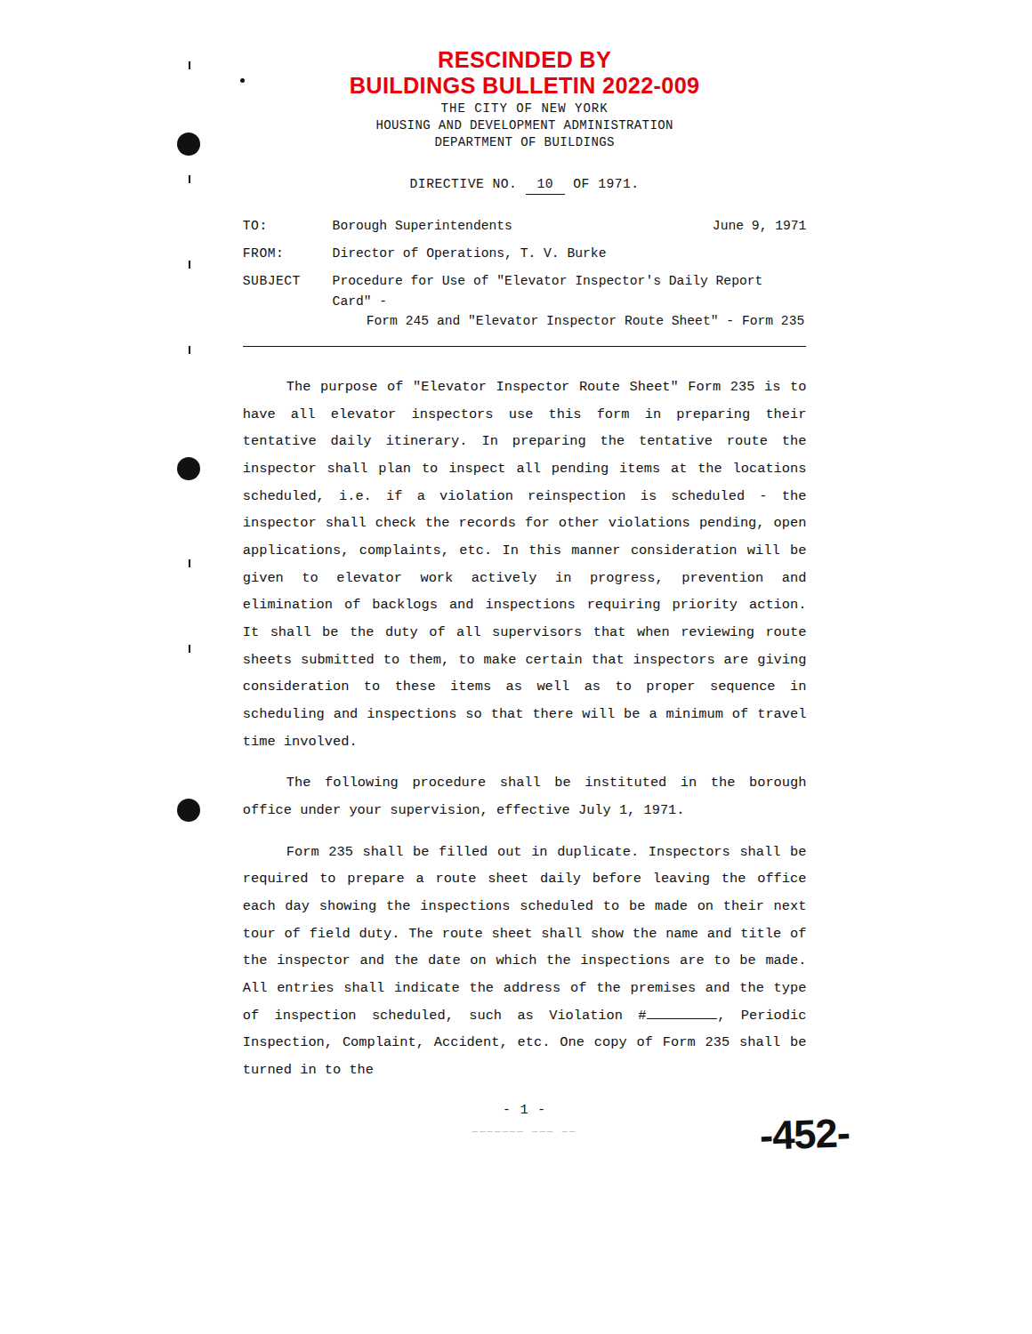RESCINDED BY
BUILDINGS BULLETIN 2022-009
THE CITY OF NEW YORK
HOUSING AND DEVELOPMENT ADMINISTRATION
DEPARTMENT OF BUILDINGS
DIRECTIVE NO. 10 OF 1971.
| TO: | Borough Superintendents | June 9, 1971 |
| FROM: | Director of Operations, T. V. Burke |
| SUBJECT | Procedure for Use of "Elevator Inspector's Daily Report Card" - Form 245 and "Elevator Inspector Route Sheet" - Form 235 |
The purpose of "Elevator Inspector Route Sheet" Form 235 is to have all elevator inspectors use this form in preparing their tentative daily itinerary. In preparing the tentative route the inspector shall plan to inspect all pending items at the locations scheduled, i.e. if a violation reinspection is scheduled - the inspector shall check the records for other violations pending, open applications, complaints, etc. In this manner consideration will be given to elevator work actively in progress, prevention and elimination of backlogs and inspections requiring priority action. It shall be the duty of all supervisors that when reviewing route sheets submitted to them, to make certain that inspectors are giving consideration to these items as well as to proper sequence in scheduling and inspections so that there will be a minimum of travel time involved.
The following procedure shall be instituted in the borough office under your supervision, effective July 1, 1971.
Form 235 shall be filled out in duplicate. Inspectors shall be required to prepare a route sheet daily before leaving the office each day showing the inspections scheduled to be made on their next tour of field duty. The route sheet shall show the name and title of the inspector and the date on which the inspections are to be made. All entries shall indicate the address of the premises and the type of inspection scheduled, such as Violation # , Periodic Inspection, Complaint, Accident, etc. One copy of Form 235 shall be turned in to the
- 1 -
_______ ___ __
-452-